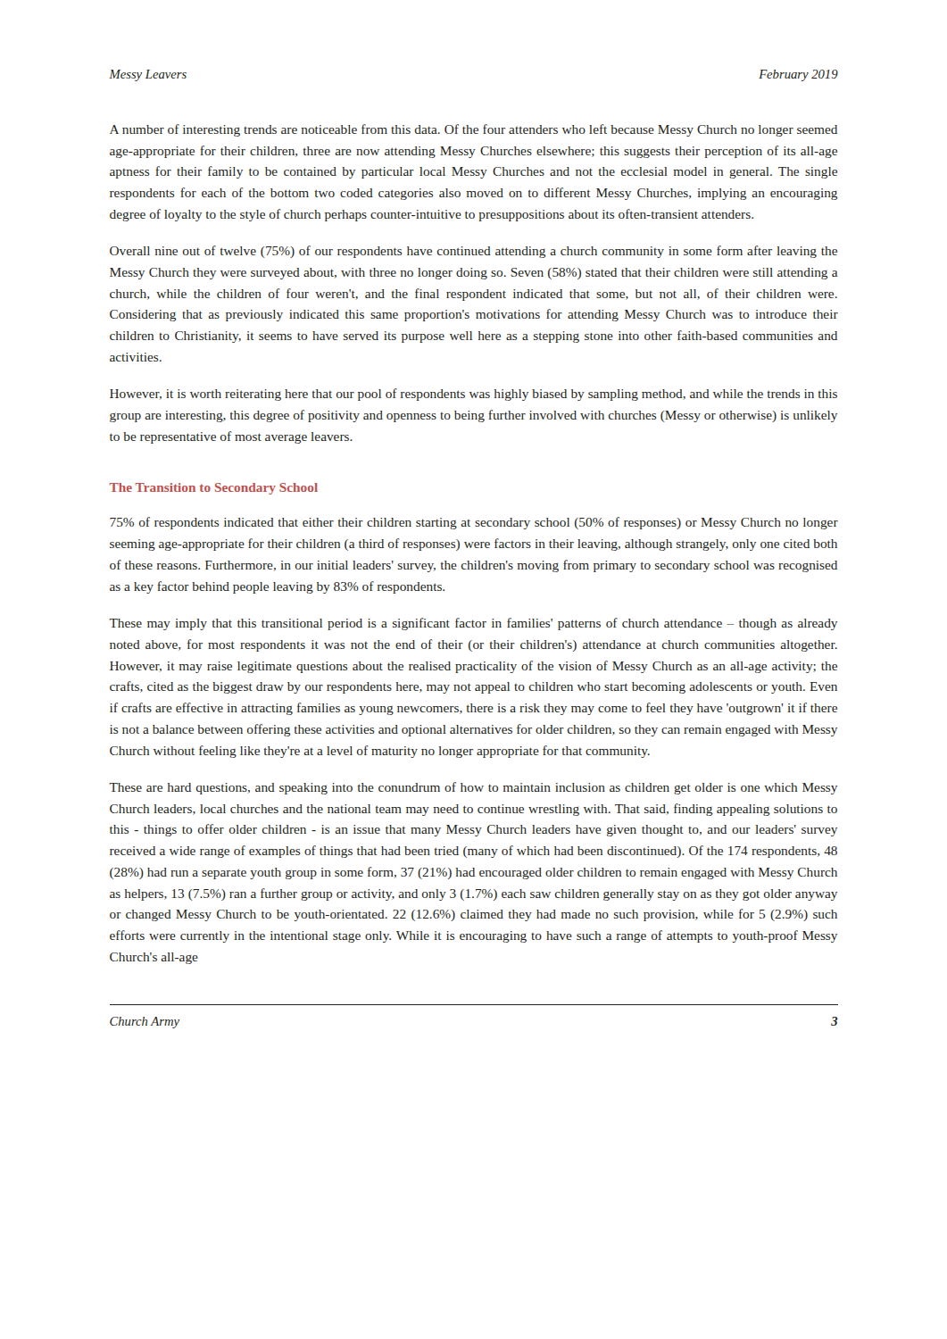Messy Leavers
February 2019
A number of interesting trends are noticeable from this data. Of the four attenders who left because Messy Church no longer seemed age-appropriate for their children, three are now attending Messy Churches elsewhere; this suggests their perception of its all-age aptness for their family to be contained by particular local Messy Churches and not the ecclesial model in general. The single respondents for each of the bottom two coded categories also moved on to different Messy Churches, implying an encouraging degree of loyalty to the style of church perhaps counter-intuitive to presuppositions about its often-transient attenders.
Overall nine out of twelve (75%) of our respondents have continued attending a church community in some form after leaving the Messy Church they were surveyed about, with three no longer doing so. Seven (58%) stated that their children were still attending a church, while the children of four weren't, and the final respondent indicated that some, but not all, of their children were. Considering that as previously indicated this same proportion's motivations for attending Messy Church was to introduce their children to Christianity, it seems to have served its purpose well here as a stepping stone into other faith-based communities and activities.
However, it is worth reiterating here that our pool of respondents was highly biased by sampling method, and while the trends in this group are interesting, this degree of positivity and openness to being further involved with churches (Messy or otherwise) is unlikely to be representative of most average leavers.
The Transition to Secondary School
75% of respondents indicated that either their children starting at secondary school (50% of responses) or Messy Church no longer seeming age-appropriate for their children (a third of responses) were factors in their leaving, although strangely, only one cited both of these reasons. Furthermore, in our initial leaders' survey, the children's moving from primary to secondary school was recognised as a key factor behind people leaving by 83% of respondents.
These may imply that this transitional period is a significant factor in families' patterns of church attendance – though as already noted above, for most respondents it was not the end of their (or their children's) attendance at church communities altogether. However, it may raise legitimate questions about the realised practicality of the vision of Messy Church as an all-age activity; the crafts, cited as the biggest draw by our respondents here, may not appeal to children who start becoming adolescents or youth. Even if crafts are effective in attracting families as young newcomers, there is a risk they may come to feel they have 'outgrown' it if there is not a balance between offering these activities and optional alternatives for older children, so they can remain engaged with Messy Church without feeling like they're at a level of maturity no longer appropriate for that community.
These are hard questions, and speaking into the conundrum of how to maintain inclusion as children get older is one which Messy Church leaders, local churches and the national team may need to continue wrestling with. That said, finding appealing solutions to this - things to offer older children - is an issue that many Messy Church leaders have given thought to, and our leaders' survey received a wide range of examples of things that had been tried (many of which had been discontinued). Of the 174 respondents, 48 (28%) had run a separate youth group in some form, 37 (21%) had encouraged older children to remain engaged with Messy Church as helpers, 13 (7.5%) ran a further group or activity, and only 3 (1.7%) each saw children generally stay on as they got older anyway or changed Messy Church to be youth-orientated. 22 (12.6%) claimed they had made no such provision, while for 5 (2.9%) such efforts were currently in the intentional stage only. While it is encouraging to have such a range of attempts to youth-proof Messy Church's all-age
Church Army
3